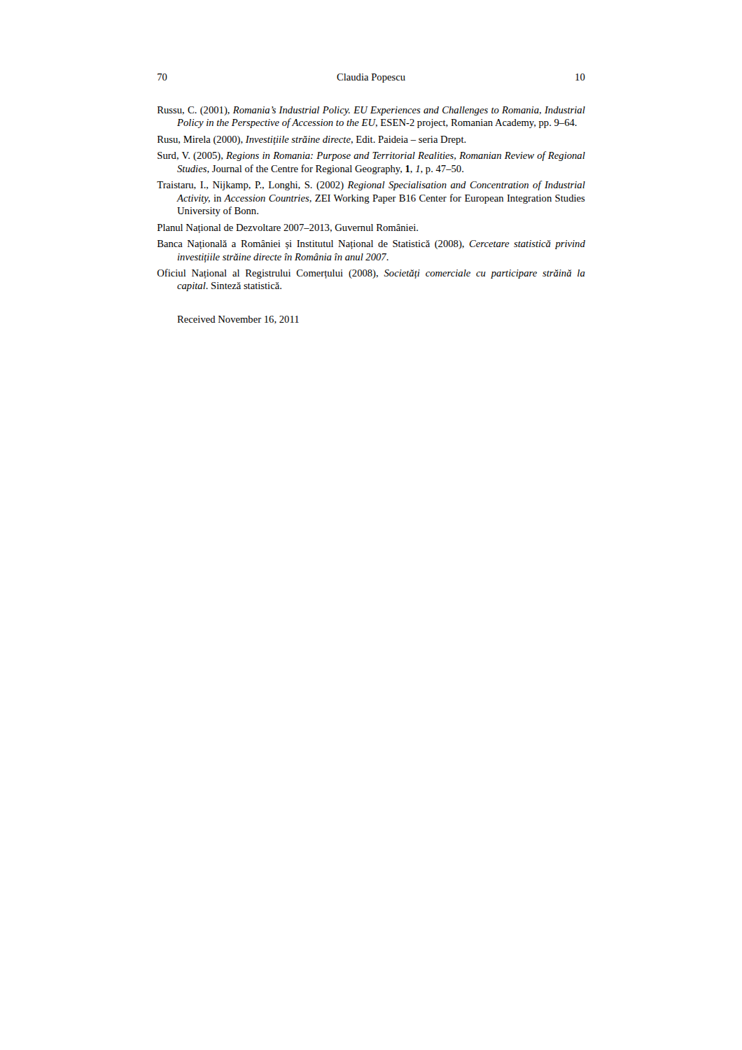70
Claudia Popescu
10
Russu, C. (2001), Romania’s Industrial Policy. EU Experiences and Challenges to Romania, Industrial Policy in the Perspective of Accession to the EU, ESEN-2 project, Romanian Academy, pp. 9–64.
Rusu, Mirela (2000), Investițiile străine directe, Edit. Paideia – seria Drept.
Surd, V. (2005), Regions in Romania: Purpose and Territorial Realities, Romanian Review of Regional Studies, Journal of the Centre for Regional Geography, 1, 1, p. 47–50.
Traistaru, I., Nijkamp, P., Longhi, S. (2002) Regional Specialisation and Concentration of Industrial Activity, in Accession Countries, ZEI Working Paper B16 Center for European Integration Studies University of Bonn.
Planul Național de Dezvoltare 2007–2013, Guvernul României.
Banca Națională a României și Institutul Național de Statistică (2008), Cercetare statistică privind investițiile străine directe în România în anul 2007.
Oficiul Național al Registrului Comerțului (2008), Societăți comerciale cu participare străină la capital. Sinteză statistică.
Received November 16, 2011